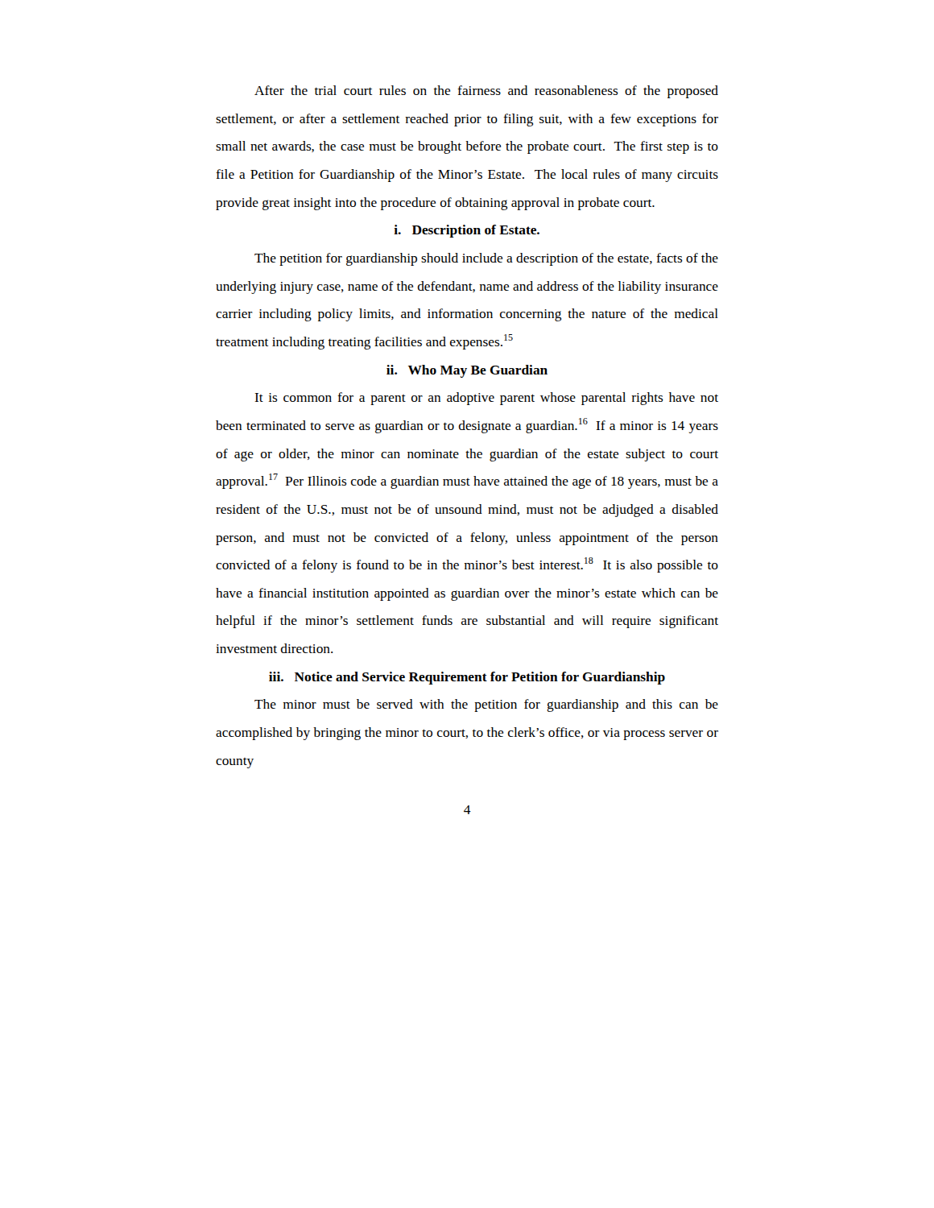After the trial court rules on the fairness and reasonableness of the proposed settlement, or after a settlement reached prior to filing suit, with a few exceptions for small net awards, the case must be brought before the probate court. The first step is to file a Petition for Guardianship of the Minor’s Estate. The local rules of many circuits provide great insight into the procedure of obtaining approval in probate court.
i. Description of Estate.
The petition for guardianship should include a description of the estate, facts of the underlying injury case, name of the defendant, name and address of the liability insurance carrier including policy limits, and information concerning the nature of the medical treatment including treating facilities and expenses.15
ii. Who May Be Guardian
It is common for a parent or an adoptive parent whose parental rights have not been terminated to serve as guardian or to designate a guardian.16 If a minor is 14 years of age or older, the minor can nominate the guardian of the estate subject to court approval.17 Per Illinois code a guardian must have attained the age of 18 years, must be a resident of the U.S., must not be of unsound mind, must not be adjudged a disabled person, and must not be convicted of a felony, unless appointment of the person convicted of a felony is found to be in the minor’s best interest.18 It is also possible to have a financial institution appointed as guardian over the minor’s estate which can be helpful if the minor’s settlement funds are substantial and will require significant investment direction.
iii. Notice and Service Requirement for Petition for Guardianship
The minor must be served with the petition for guardianship and this can be accomplished by bringing the minor to court, to the clerk’s office, or via process server or county
4